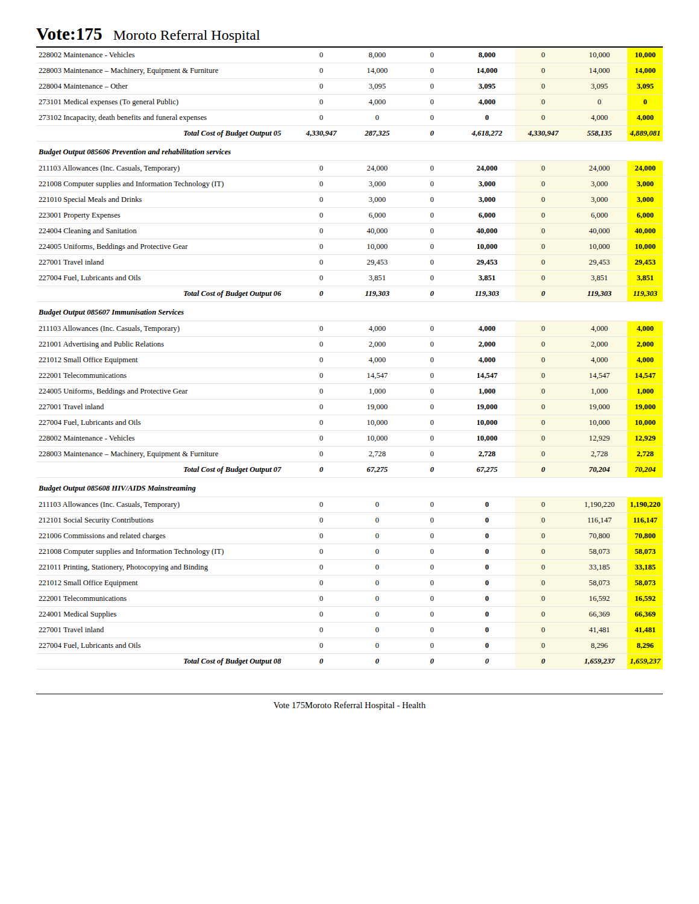Vote:175 Moroto Referral Hospital
| 228002 Maintenance - Vehicles | 0 | 8,000 | 0 | 8,000 | 0 | 10,000 | 10,000 |
| 228003 Maintenance – Machinery, Equipment & Furniture | 0 | 14,000 | 0 | 14,000 | 0 | 14,000 | 14,000 |
| 228004 Maintenance – Other | 0 | 3,095 | 0 | 3,095 | 0 | 3,095 | 3,095 |
| 273101 Medical expenses (To general Public) | 0 | 4,000 | 0 | 4,000 | 0 | 0 | 0 |
| 273102 Incapacity, death benefits and funeral expenses | 0 | 0 | 0 | 0 | 0 | 4,000 | 4,000 |
| Total Cost of Budget Output 05 | 4,330,947 | 287,325 | 0 | 4,618,272 | 4,330,947 | 558,135 | 4,889,081 |
| Budget Output 085606 Prevention and rehabilitation services |
| 211103 Allowances (Inc. Casuals, Temporary) | 0 | 24,000 | 0 | 24,000 | 0 | 24,000 | 24,000 |
| 221008 Computer supplies and Information Technology (IT) | 0 | 3,000 | 0 | 3,000 | 0 | 3,000 | 3,000 |
| 221010 Special Meals and Drinks | 0 | 3,000 | 0 | 3,000 | 0 | 3,000 | 3,000 |
| 223001 Property Expenses | 0 | 6,000 | 0 | 6,000 | 0 | 6,000 | 6,000 |
| 224004 Cleaning and Sanitation | 0 | 40,000 | 0 | 40,000 | 0 | 40,000 | 40,000 |
| 224005 Uniforms, Beddings and Protective Gear | 0 | 10,000 | 0 | 10,000 | 0 | 10,000 | 10,000 |
| 227001 Travel inland | 0 | 29,453 | 0 | 29,453 | 0 | 29,453 | 29,453 |
| 227004 Fuel, Lubricants and Oils | 0 | 3,851 | 0 | 3,851 | 0 | 3,851 | 3,851 |
| Total Cost of Budget Output 06 | 0 | 119,303 | 0 | 119,303 | 0 | 119,303 | 119,303 |
| Budget Output 085607 Immunisation Services |
| 211103 Allowances (Inc. Casuals, Temporary) | 0 | 4,000 | 0 | 4,000 | 0 | 4,000 | 4,000 |
| 221001 Advertising and Public Relations | 0 | 2,000 | 0 | 2,000 | 0 | 2,000 | 2,000 |
| 221012 Small Office Equipment | 0 | 4,000 | 0 | 4,000 | 0 | 4,000 | 4,000 |
| 222001 Telecommunications | 0 | 14,547 | 0 | 14,547 | 0 | 14,547 | 14,547 |
| 224005 Uniforms, Beddings and Protective Gear | 0 | 1,000 | 0 | 1,000 | 0 | 1,000 | 1,000 |
| 227001 Travel inland | 0 | 19,000 | 0 | 19,000 | 0 | 19,000 | 19,000 |
| 227004 Fuel, Lubricants and Oils | 0 | 10,000 | 0 | 10,000 | 0 | 10,000 | 10,000 |
| 228002 Maintenance - Vehicles | 0 | 10,000 | 0 | 10,000 | 0 | 12,929 | 12,929 |
| 228003 Maintenance – Machinery, Equipment & Furniture | 0 | 2,728 | 0 | 2,728 | 0 | 2,728 | 2,728 |
| Total Cost of Budget Output 07 | 0 | 67,275 | 0 | 67,275 | 0 | 70,204 | 70,204 |
| Budget Output 085608 HIV/AIDS Mainstreaming |
| 211103 Allowances (Inc. Casuals, Temporary) | 0 | 0 | 0 | 0 | 0 | 1,190,220 | 1,190,220 |
| 212101 Social Security Contributions | 0 | 0 | 0 | 0 | 0 | 116,147 | 116,147 |
| 221006 Commissions and related charges | 0 | 0 | 0 | 0 | 0 | 70,800 | 70,800 |
| 221008 Computer supplies and Information Technology (IT) | 0 | 0 | 0 | 0 | 0 | 58,073 | 58,073 |
| 221011 Printing, Stationery, Photocopying and Binding | 0 | 0 | 0 | 0 | 0 | 33,185 | 33,185 |
| 221012 Small Office Equipment | 0 | 0 | 0 | 0 | 0 | 58,073 | 58,073 |
| 222001 Telecommunications | 0 | 0 | 0 | 0 | 0 | 16,592 | 16,592 |
| 224001 Medical Supplies | 0 | 0 | 0 | 0 | 0 | 66,369 | 66,369 |
| 227001 Travel inland | 0 | 0 | 0 | 0 | 0 | 41,481 | 41,481 |
| 227004 Fuel, Lubricants and Oils | 0 | 0 | 0 | 0 | 0 | 8,296 | 8,296 |
| Total Cost of Budget Output 08 | 0 | 0 | 0 | 0 | 0 | 1,659,237 | 1,659,237 |
Vote 175Moroto Referral Hospital - Health